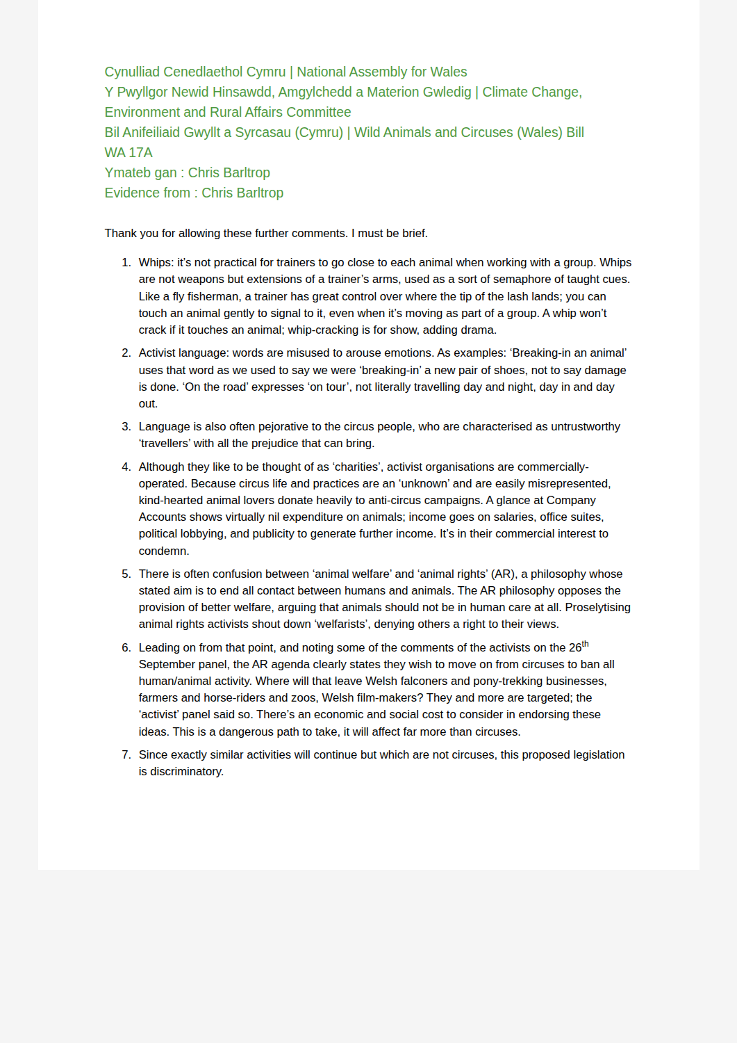Cynulliad Cenedlaethol Cymru | National Assembly for Wales
Y Pwyllgor Newid Hinsawdd, Amgylchedd a Materion Gwledig | Climate Change, Environment and Rural Affairs Committee
Bil Anifeiliaid Gwyllt a Syrcasau (Cymru) | Wild Animals and Circuses (Wales) Bill
WA 17A
Ymateb gan : Chris Barltrop
Evidence from : Chris Barltrop
Thank you for allowing these further comments. I must be brief.
Whips: it’s not practical for trainers to go close to each animal when working with a group. Whips are not weapons but extensions of a trainer’s arms, used as a sort of semaphore of taught cues. Like a fly fisherman, a trainer has great control over where the tip of the lash lands; you can touch an animal gently to signal to it, even when it’s moving as part of a group. A whip won’t crack if it touches an animal; whip-cracking is for show, adding drama.
Activist language: words are misused to arouse emotions. As examples: ‘Breaking-in an animal’ uses that word as we used to say we were ‘breaking-in’ a new pair of shoes, not to say damage is done. ‘On the road’ expresses ‘on tour’, not literally travelling day and night, day in and day out.
Language is also often pejorative to the circus people, who are characterised as untrustworthy ‘travellers’ with all the prejudice that can bring.
Although they like to be thought of as ‘charities’, activist organisations are commercially-operated. Because circus life and practices are an ‘unknown’ and are easily misrepresented, kind-hearted animal lovers donate heavily to anti-circus campaigns. A glance at Company Accounts shows virtually nil expenditure on animals; income goes on salaries, office suites, political lobbying, and publicity to generate further income. It’s in their commercial interest to condemn.
There is often confusion between ‘animal welfare’ and ‘animal rights’ (AR), a philosophy whose stated aim is to end all contact between humans and animals. The AR philosophy opposes the provision of better welfare, arguing that animals should not be in human care at all. Proselytising animal rights activists shout down ‘welfarists’, denying others a right to their views.
Leading on from that point, and noting some of the comments of the activists on the 26th September panel, the AR agenda clearly states they wish to move on from circuses to ban all human/animal activity. Where will that leave Welsh falconers and pony-trekking businesses, farmers and horse-riders and zoos, Welsh film-makers? They and more are targeted; the ‘activist’ panel said so. There’s an economic and social cost to consider in endorsing these ideas. This is a dangerous path to take, it will affect far more than circuses.
Since exactly similar activities will continue but which are not circuses, this proposed legislation is discriminatory.